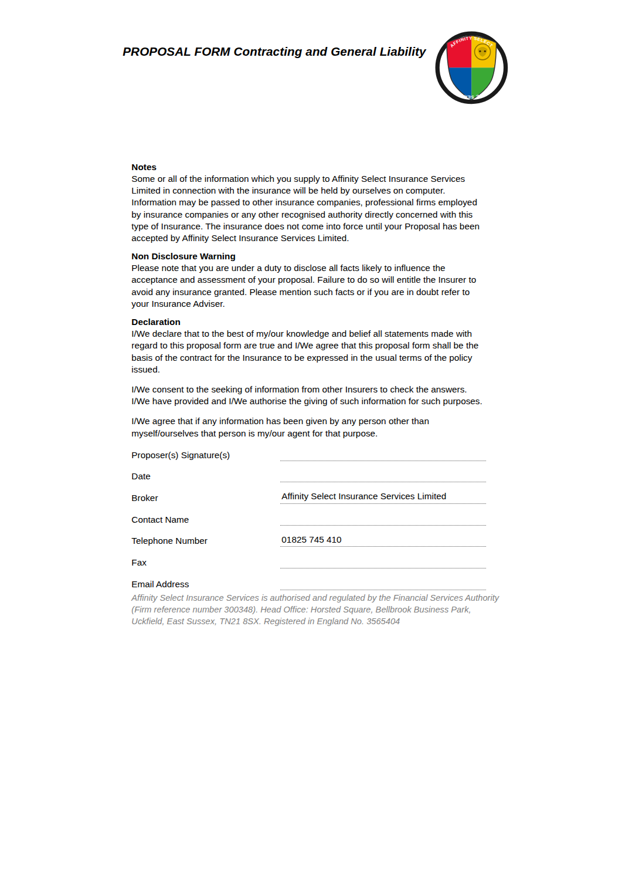PROPOSAL FORM Contracting and General Liability
AFFINITY SELECT INSURANCE SERVICES LTD
Notes
Some or all of the information which you supply to Affinity Select Insurance Services Limited in connection with the insurance will be held by ourselves on computer. Information may be passed to other insurance companies, professional firms employed by insurance companies or any other recognised authority directly concerned with this type of Insurance. The insurance does not come into force until your Proposal has been accepted by Affinity Select Insurance Services Limited.
Non Disclosure Warning
Please note that you are under a duty to disclose all facts likely to influence the acceptance and assessment of your proposal. Failure to do so will entitle the Insurer to avoid any insurance granted. Please mention such facts or if you are in doubt refer to your Insurance Adviser.
Declaration
I/We declare that to the best of my/our knowledge and belief all statements made with regard to this proposal form are true and I/We agree that this proposal form shall be the basis of the contract for the Insurance to be expressed in the usual terms of the policy issued.
I/We consent to the seeking of information from other Insurers to check the answers. I/We have provided and I/We authorise the giving of such information for such purposes.
I/We agree that if any information has been given by any person other than myself/ourselves that person is my/our agent for that purpose.
| Proposer(s) Signature(s) | |
| Date | |
| Broker | Affinity Select Insurance Services Limited |
| Contact Name | |
| Telephone Number | 01825 745 410 |
| Fax | |
| Email Address | |
Affinity Select Insurance Services is authorised and regulated by the Financial Services Authority (Firm reference number 300348). Head Office: Horsted Square, Bellbrook Business Park, Uckfield, East Sussex, TN21 8SX. Registered in England No. 3565404